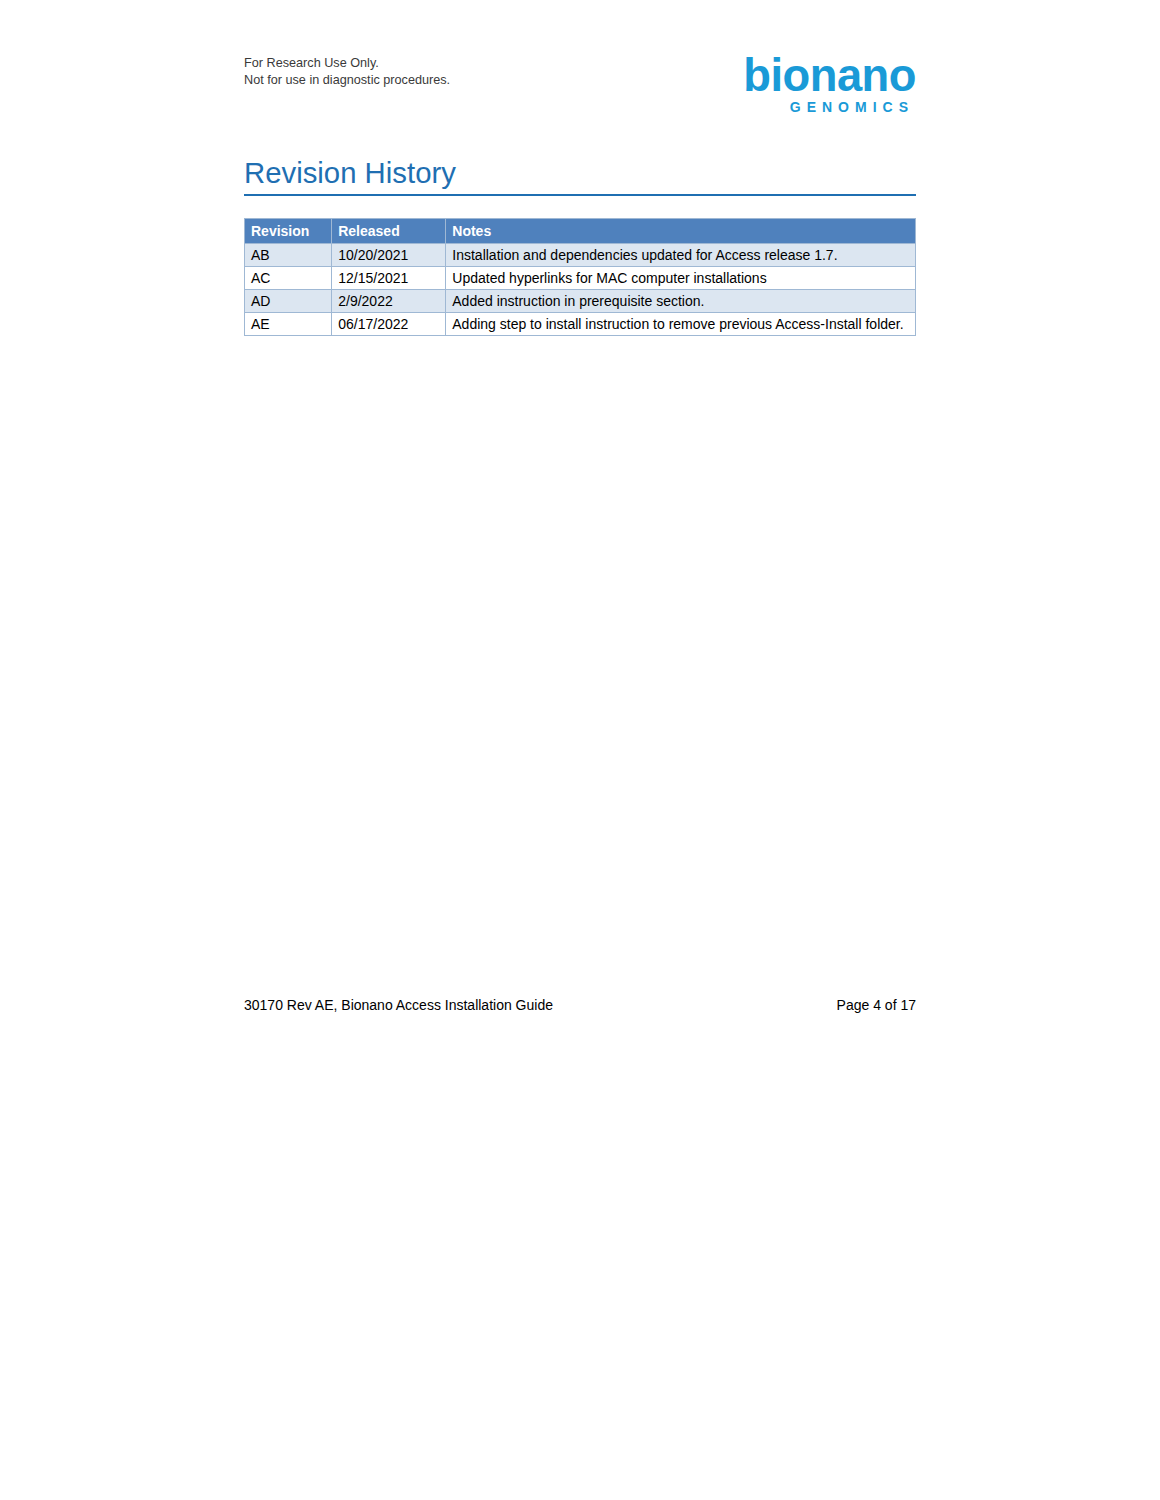For Research Use Only.
Not for use in diagnostic procedures.
bionano
GENOMICS
Revision History
| Revision | Released | Notes |
| --- | --- | --- |
| AB | 10/20/2021 | Installation and dependencies updated for Access release 1.7. |
| AC | 12/15/2021 | Updated hyperlinks for MAC computer installations |
| AD | 2/9/2022 | Added instruction in prerequisite section. |
| AE | 06/17/2022 | Adding step to install instruction to remove previous Access-Install folder. |
30170 Rev AE, Bionano Access Installation Guide
Page 4 of 17